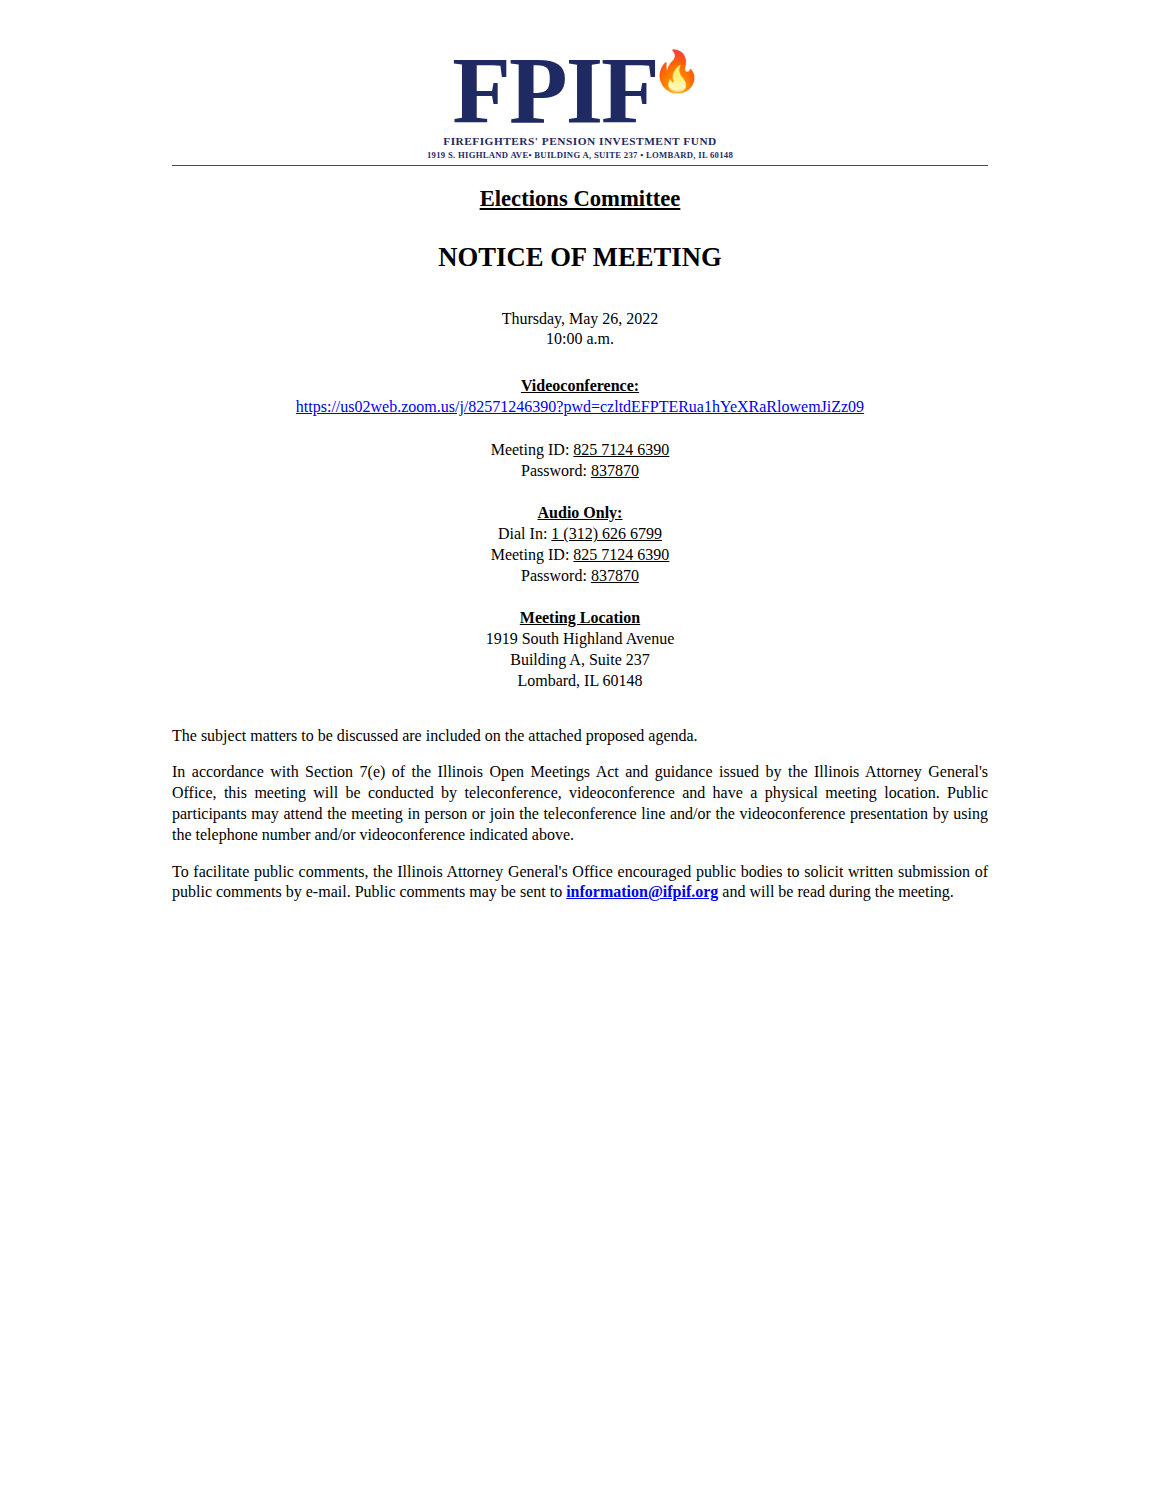FPIF🔥
FIREFIGHTERS' PENSION INVESTMENT FUND
1919 S. HIGHLAND AVE• BUILDING A, SUITE 237 • LOMBARD, IL 60148
Elections Committee
NOTICE OF MEETING
Thursday, May 26, 2022
10:00 a.m.
Videoconference:
https://us02web.zoom.us/j/82571246390?pwd=czltdEFPTERua1hYeXRaRlowemJiZz09
Meeting ID: 825 7124 6390
Password: 837870
Audio Only:
Dial In: 1 (312) 626 6799
Meeting ID: 825 7124 6390
Password: 837870
Meeting Location
1919 South Highland Avenue
Building A, Suite 237
Lombard, IL 60148
The subject matters to be discussed are included on the attached proposed agenda.
In accordance with Section 7(e) of the Illinois Open Meetings Act and guidance issued by the Illinois Attorney General's Office, this meeting will be conducted by teleconference, videoconference and have a physical meeting location. Public participants may attend the meeting in person or join the teleconference line and/or the videoconference presentation by using the telephone number and/or videoconference indicated above.
To facilitate public comments, the Illinois Attorney General's Office encouraged public bodies to solicit written submission of public comments by e-mail. Public comments may be sent to information@ifpif.org and will be read during the meeting.